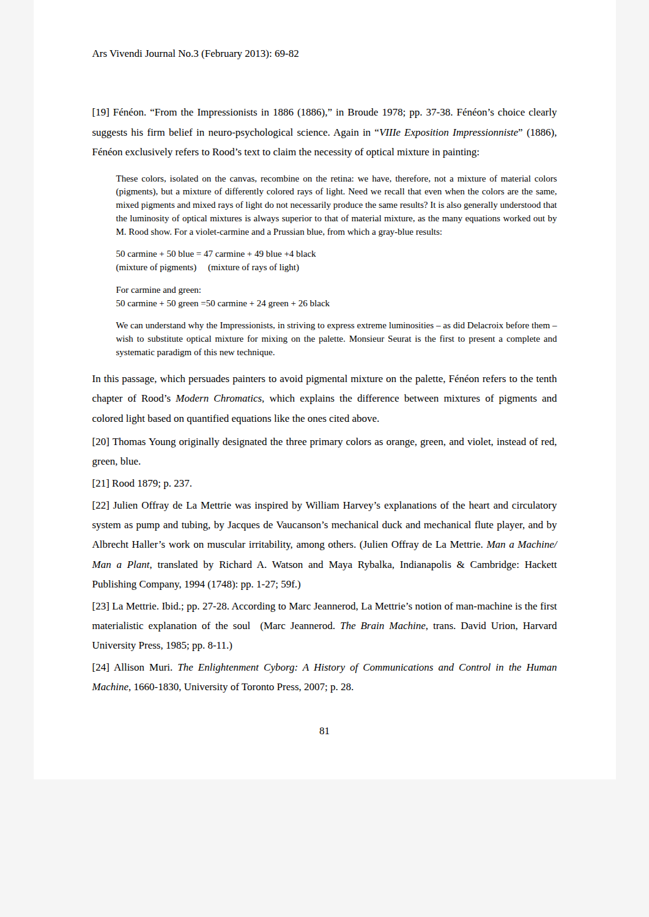Ars Vivendi Journal No.3 (February 2013): 69-82
[19] Fénéon. “From the Impressionists in 1886 (1886),” in Broude 1978; pp. 37-38. Fénéon’s choice clearly suggests his firm belief in neuro-psychological science. Again in “VIIIe Exposition Impressionniste” (1886), Fénéon exclusively refers to Rood’s text to claim the necessity of optical mixture in painting:
These colors, isolated on the canvas, recombine on the retina: we have, therefore, not a mixture of material colors (pigments), but a mixture of differently colored rays of light. Need we recall that even when the colors are the same, mixed pigments and mixed rays of light do not necessarily produce the same results? It is also generally understood that the luminosity of optical mixtures is always superior to that of material mixture, as the many equations worked out by M. Rood show. For a violet-carmine and a Prussian blue, from which a gray-blue results:
50 carmine + 50 blue = 47 carmine + 49 blue +4 black
(mixture of pigments) (mixture of rays of light)
For carmine and green:
50 carmine + 50 green =50 carmine + 24 green + 26 black
We can understand why the Impressionists, in striving to express extreme luminosities – as did Delacroix before them – wish to substitute optical mixture for mixing on the palette. Monsieur Seurat is the first to present a complete and systematic paradigm of this new technique.
In this passage, which persuades painters to avoid pigmental mixture on the palette, Fénéon refers to the tenth chapter of Rood’s Modern Chromatics, which explains the difference between mixtures of pigments and colored light based on quantified equations like the ones cited above.
[20] Thomas Young originally designated the three primary colors as orange, green, and violet, instead of red, green, blue.
[21] Rood 1879; p. 237.
[22] Julien Offray de La Mettrie was inspired by William Harvey’s explanations of the heart and circulatory system as pump and tubing, by Jacques de Vaucanson’s mechanical duck and mechanical flute player, and by Albrecht Haller’s work on muscular irritability, among others. (Julien Offray de La Mettrie. Man a Machine/ Man a Plant, translated by Richard A. Watson and Maya Rybalka, Indianapolis & Cambridge: Hackett Publishing Company, 1994 (1748): pp. 1-27; 59f.)
[23] La Mettrie. Ibid.; pp. 27-28. According to Marc Jeannerod, La Mettrie’s notion of man-machine is the first materialistic explanation of the soul (Marc Jeannerod. The Brain Machine, trans. David Urion, Harvard University Press, 1985; pp. 8-11.)
[24] Allison Muri. The Enlightenment Cyborg: A History of Communications and Control in the Human Machine, 1660-1830, University of Toronto Press, 2007; p. 28.
81